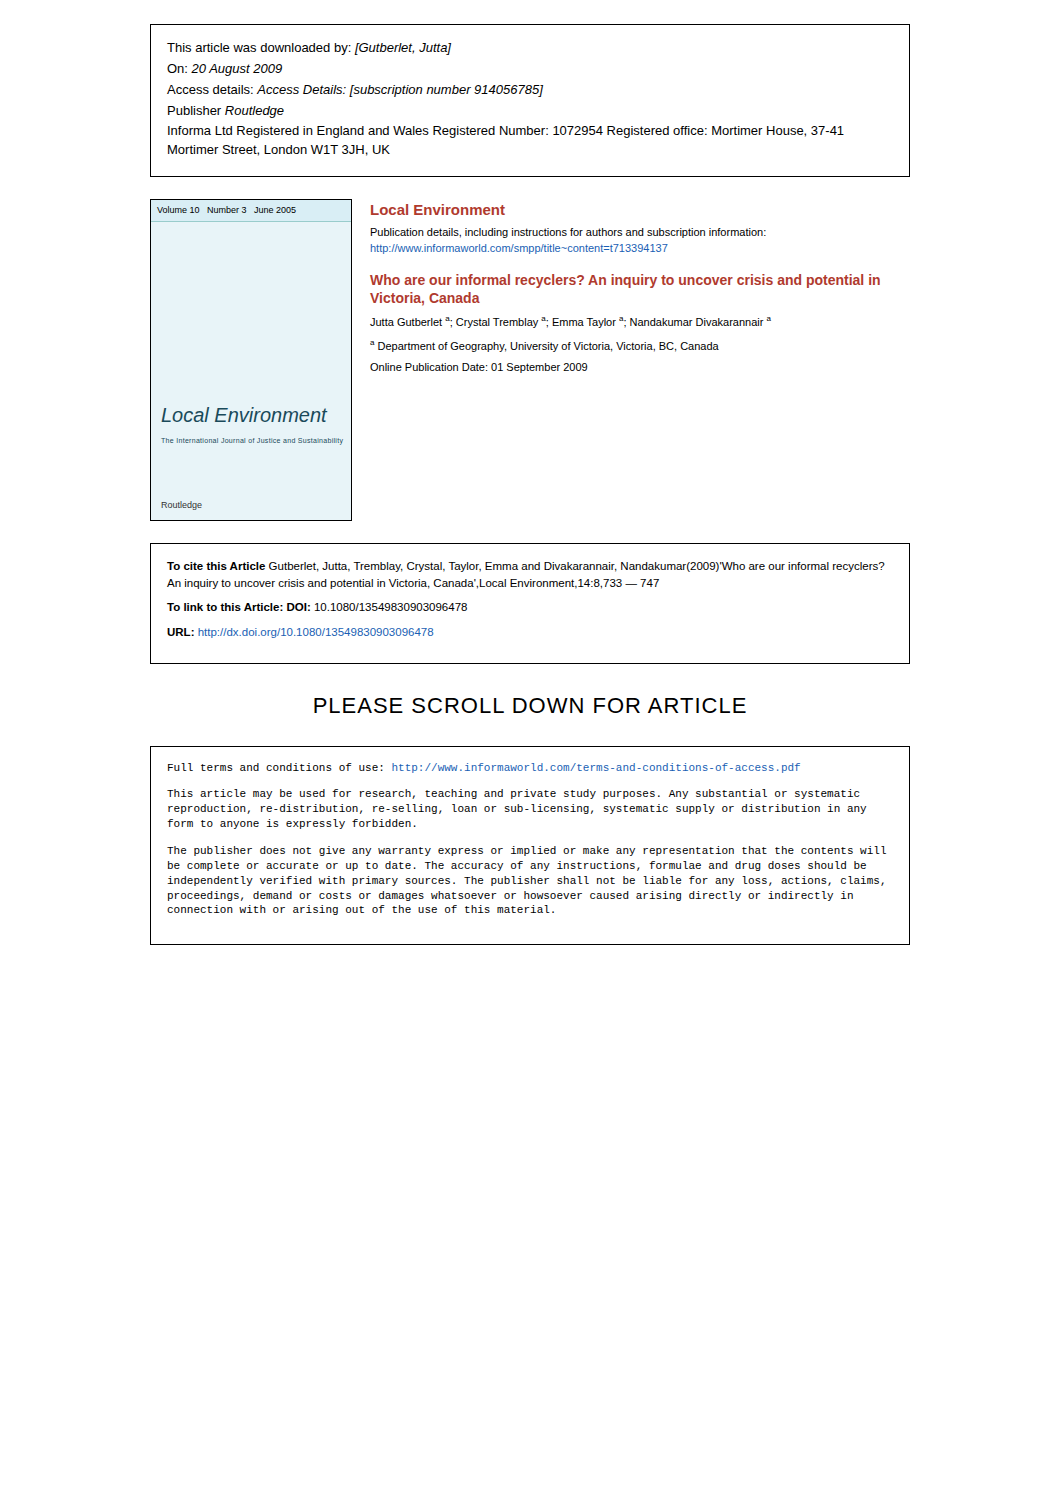This article was downloaded by: [Gutberlet, Jutta]
On: 20 August 2009
Access details: Access Details: [subscription number 914056785]
Publisher Routledge
Informa Ltd Registered in England and Wales Registered Number: 1072954 Registered office: Mortimer House, 37-41 Mortimer Street, London W1T 3JH, UK
Volume 10 Number 3 June 2005
Local Environment
The International Journal of Justice and Sustainability
Routledge
Local Environment
Publication details, including instructions for authors and subscription information:
http://www.informaworld.com/smpp/title~content=t713394137
Who are our informal recyclers? An inquiry to uncover crisis and potential in Victoria, Canada
Jutta Gutberlet a; Crystal Tremblay a; Emma Taylor a; Nandakumar Divakarannair a
a Department of Geography, University of Victoria, Victoria, BC, Canada
Online Publication Date: 01 September 2009
To cite this Article Gutberlet, Jutta, Tremblay, Crystal, Taylor, Emma and Divakarannair, Nandakumar(2009)'Who are our informal recyclers? An inquiry to uncover crisis and potential in Victoria, Canada',Local Environment,14:8,733 — 747
To link to this Article: DOI: 10.1080/13549830903096478
URL: http://dx.doi.org/10.1080/13549830903096478
PLEASE SCROLL DOWN FOR ARTICLE
Full terms and conditions of use: http://www.informaworld.com/terms-and-conditions-of-access.pdf
This article may be used for research, teaching and private study purposes. Any substantial or systematic reproduction, re-distribution, re-selling, loan or sub-licensing, systematic supply or distribution in any form to anyone is expressly forbidden.
The publisher does not give any warranty express or implied or make any representation that the contents will be complete or accurate or up to date. The accuracy of any instructions, formulae and drug doses should be independently verified with primary sources. The publisher shall not be liable for any loss, actions, claims, proceedings, demand or costs or damages whatsoever or howsoever caused arising directly or indirectly in connection with or arising out of the use of this material.